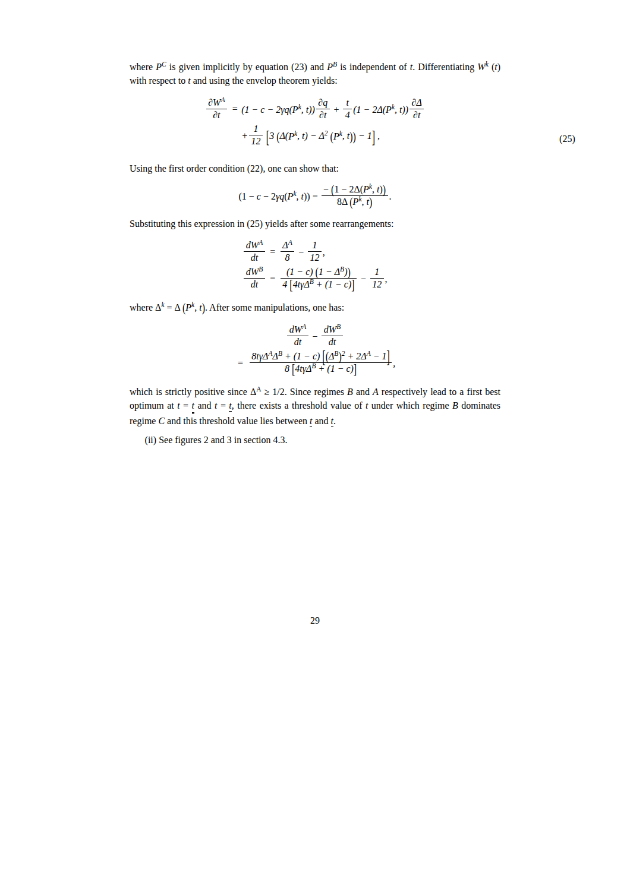where PC is given implicitly by equation (23) and PB is independent of t. Differentiating Wk (t) with respect to t and using the envelop theorem yields:
| ∂ W A ∂ t | = | (1 − c − 2 γq ( P k , t )) ∂ q ∂ t + t 4 (1 − 2Δ( P k , t )) ∂Δ ∂ t |
| | | + 1 12 [ 3 ( Δ( P k , t ) − Δ 2 ( P k , t ) ) − 1 ] , (25) |
Using the first order condition (22), one can show that:
(1 − c − 2γq(Pk, t)) = − (1 − 2Δ(Pk, t)) 8Δ (Pk, t).
Substituting this expression in (25) yields after some rearrangements:
| dW A dt | = | Δ A 8 − 1 12 , |
| dW B dt | = | (1 − c ) ( 1 − Δ B ) ) 4 [ 4 tγ Δ B + (1 − c ) ] − 1 12 , |
where Δk = Δ (Pk, t). After some manipulations, one has:
| dW A dt − dW B dt |
| = 8 tγ Δ A Δ B + (1 − c ) [ ( Δ B ) 2 + 2Δ A − 1 ] 8 [ 4 tγ Δ B + (1 − c ) ] , |
which is strictly positive since ΔA ≥ 1/2. Since regimes B and A respectively lead to a first best optimum at t = t and t = t, there exists a threshold value of t under which regime B dominates regime C and this threshold value lies between t and t.
(ii) See figures 2 and 3 in section 4.3.
29